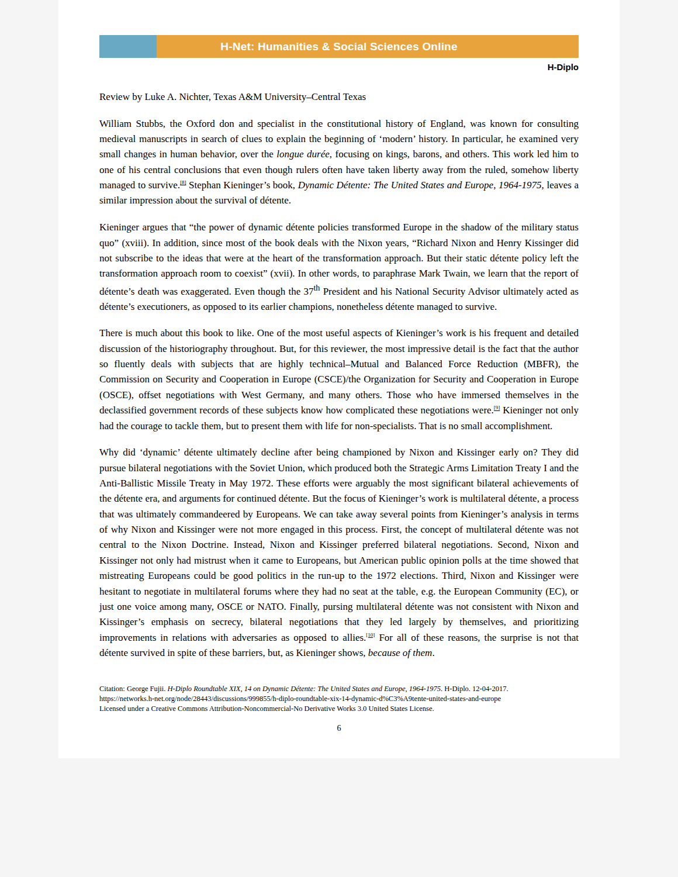H-Net: Humanities & Social Sciences Online
H-Diplo
Review by Luke A. Nichter, Texas A&M University–Central Texas
William Stubbs, the Oxford don and specialist in the constitutional history of England, was known for consulting medieval manuscripts in search of clues to explain the beginning of ‘modern’ history. In particular, he examined very small changes in human behavior, over the longue durée, focusing on kings, barons, and others. This work led him to one of his central conclusions that even though rulers often have taken liberty away from the ruled, somehow liberty managed to survive.[8] Stephan Kieninger’s book, Dynamic Détente: The United States and Europe, 1964-1975, leaves a similar impression about the survival of détente.
Kieninger argues that “the power of dynamic détente policies transformed Europe in the shadow of the military status quo” (xviii). In addition, since most of the book deals with the Nixon years, “Richard Nixon and Henry Kissinger did not subscribe to the ideas that were at the heart of the transformation approach. But their static détente policy left the transformation approach room to coexist” (xvii). In other words, to paraphrase Mark Twain, we learn that the report of détente’s death was exaggerated. Even though the 37th President and his National Security Advisor ultimately acted as détente’s executioners, as opposed to its earlier champions, nonetheless détente managed to survive.
There is much about this book to like. One of the most useful aspects of Kieninger’s work is his frequent and detailed discussion of the historiography throughout. But, for this reviewer, the most impressive detail is the fact that the author so fluently deals with subjects that are highly technical–Mutual and Balanced Force Reduction (MBFR), the Commission on Security and Cooperation in Europe (CSCE)/the Organization for Security and Cooperation in Europe (OSCE), offset negotiations with West Germany, and many others. Those who have immersed themselves in the declassified government records of these subjects know how complicated these negotiations were.[9] Kieninger not only had the courage to tackle them, but to present them with life for non-specialists. That is no small accomplishment.
Why did ‘dynamic’ détente ultimately decline after being championed by Nixon and Kissinger early on? They did pursue bilateral negotiations with the Soviet Union, which produced both the Strategic Arms Limitation Treaty I and the Anti-Ballistic Missile Treaty in May 1972. These efforts were arguably the most significant bilateral achievements of the détente era, and arguments for continued détente. But the focus of Kieninger’s work is multilateral détente, a process that was ultimately commandeered by Europeans. We can take away several points from Kieninger’s analysis in terms of why Nixon and Kissinger were not more engaged in this process. First, the concept of multilateral détente was not central to the Nixon Doctrine. Instead, Nixon and Kissinger preferred bilateral negotiations. Second, Nixon and Kissinger not only had mistrust when it came to Europeans, but American public opinion polls at the time showed that mistreating Europeans could be good politics in the run-up to the 1972 elections. Third, Nixon and Kissinger were hesitant to negotiate in multilateral forums where they had no seat at the table, e.g. the European Community (EC), or just one voice among many, OSCE or NATO. Finally, pursing multilateral détente was not consistent with Nixon and Kissinger’s emphasis on secrecy, bilateral negotiations that they led largely by themselves, and prioritizing improvements in relations with adversaries as opposed to allies.[10] For all of these reasons, the surprise is not that détente survived in spite of these barriers, but, as Kieninger shows, because of them.
Citation: George Fujii. H-Diplo Roundtable XIX, 14 on Dynamic Détente: The United States and Europe, 1964-1975. H-Diplo. 12-04-2017.
https://networks.h-net.org/node/28443/discussions/999855/h-diplo-roundtable-xix-14-dynamic-d%C3%A9tente-united-states-and-europe
Licensed under a Creative Commons Attribution-Noncommercial-No Derivative Works 3.0 United States License.
6